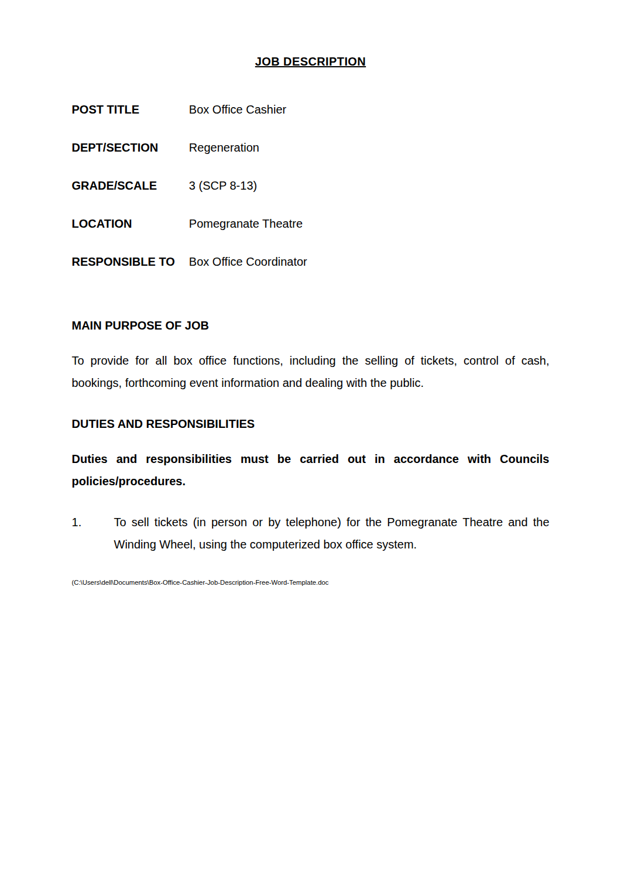JOB DESCRIPTION
| POST TITLE | Box Office Cashier |
| DEPT/SECTION | Regeneration |
| GRADE/SCALE | 3 (SCP 8-13) |
| LOCATION | Pomegranate Theatre |
| RESPONSIBLE TO | Box Office Coordinator |
MAIN PURPOSE OF JOB
To provide for all box office functions, including the selling of tickets, control of cash, bookings, forthcoming event information and dealing with the public.
DUTIES AND RESPONSIBILITIES
Duties and responsibilities must be carried out in accordance with Councils policies/procedures.
To sell tickets (in person or by telephone) for the Pomegranate Theatre and the Winding Wheel, using the computerized box office system.
(C:\Users\dell\Documents\Box-Office-Cashier-Job-Description-Free-Word-Template.doc